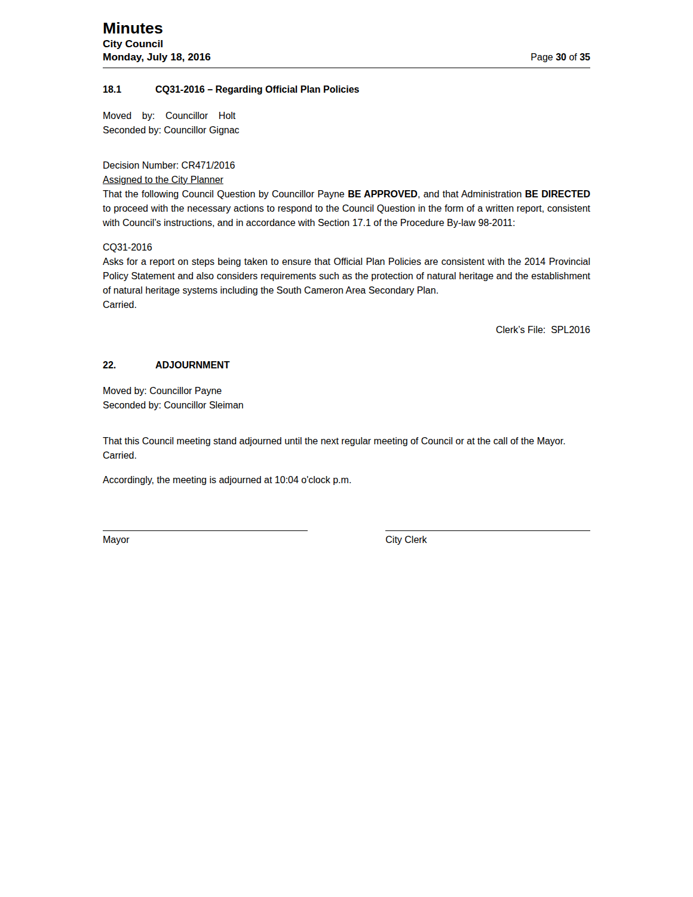Minutes
City Council
Monday, July 18, 2016 Page 30 of 35
18.1 CQ31-2016 – Regarding Official Plan Policies
Moved by: Councillor Holt
Seconded by: Councillor Gignac
Decision Number: CR471/2016
Assigned to the City Planner
That the following Council Question by Councillor Payne BE APPROVED, and that Administration BE DIRECTED to proceed with the necessary actions to respond to the Council Question in the form of a written report, consistent with Council’s instructions, and in accordance with Section 17.1 of the Procedure By-law 98-2011:
CQ31-2016
Asks for a report on steps being taken to ensure that Official Plan Policies are consistent with the 2014 Provincial Policy Statement and also considers requirements such as the protection of natural heritage and the establishment of natural heritage systems including the South Cameron Area Secondary Plan.
Carried.
Clerk’s File: SPL2016
22. ADJOURNMENT
Moved by: Councillor Payne
Seconded by: Councillor Sleiman
That this Council meeting stand adjourned until the next regular meeting of Council or at the call of the Mayor.
Carried.
Accordingly, the meeting is adjourned at 10:04 o'clock p.m.
Mayor
City Clerk